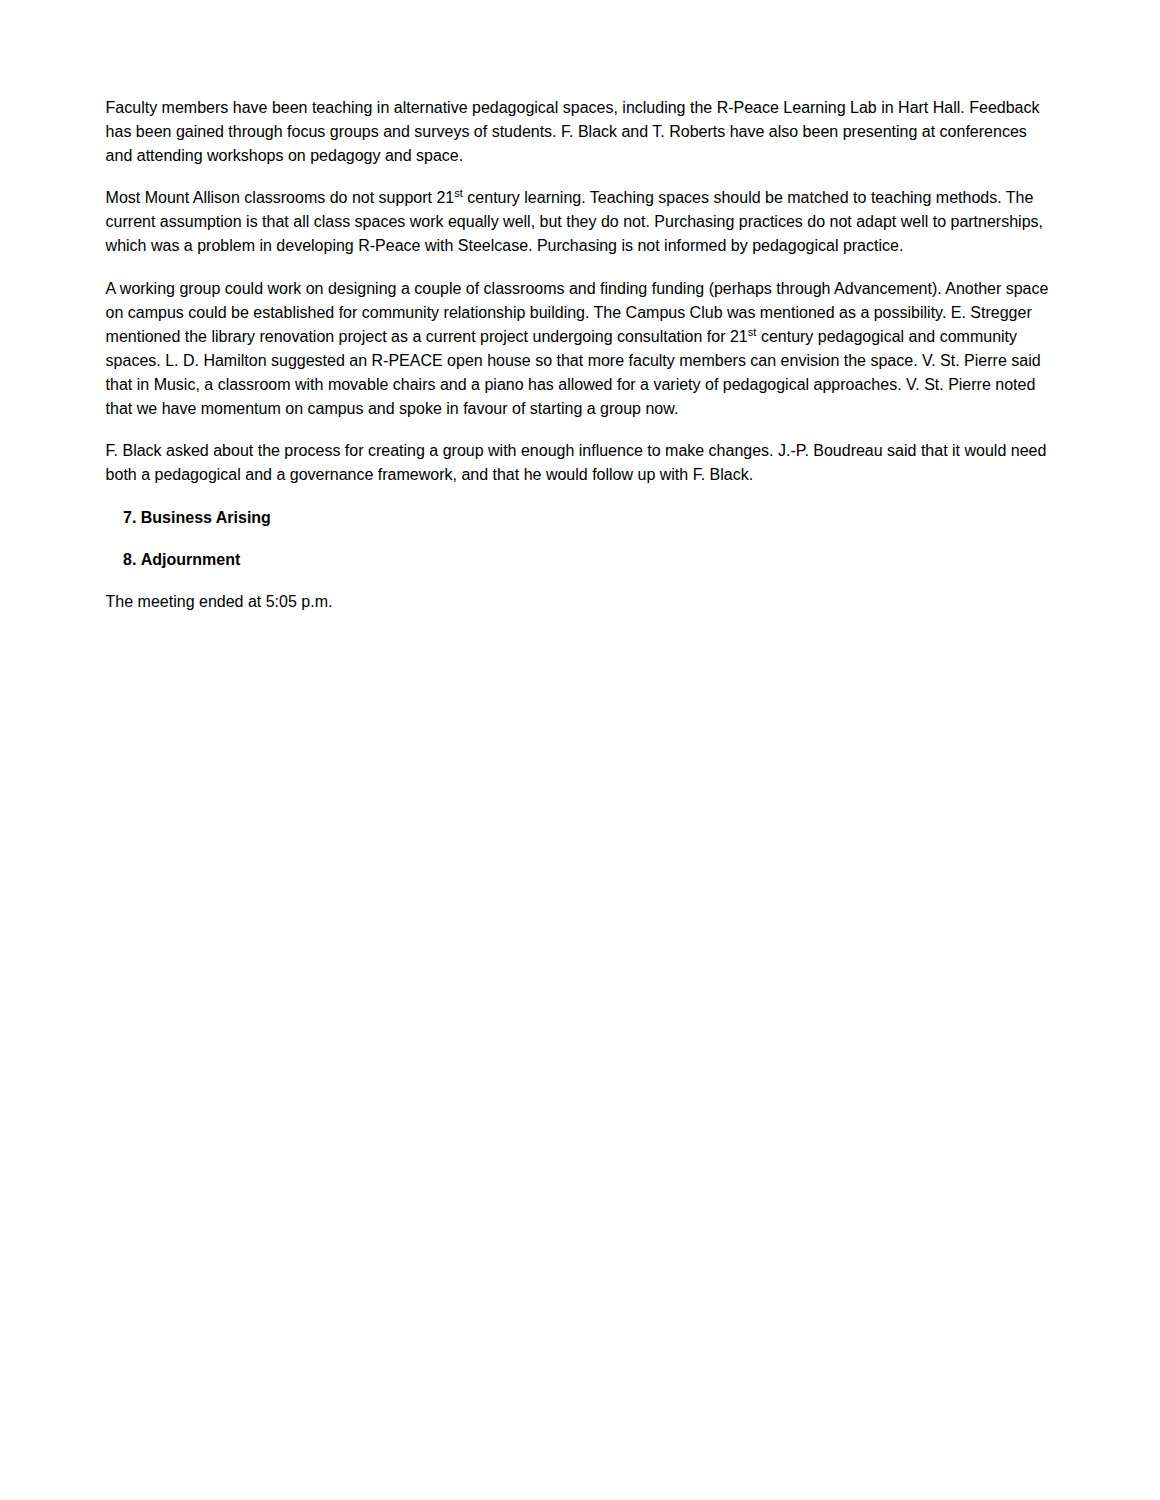Faculty members have been teaching in alternative pedagogical spaces, including the R-Peace Learning Lab in Hart Hall. Feedback has been gained through focus groups and surveys of students. F. Black and T. Roberts have also been presenting at conferences and attending workshops on pedagogy and space.
Most Mount Allison classrooms do not support 21st century learning. Teaching spaces should be matched to teaching methods. The current assumption is that all class spaces work equally well, but they do not. Purchasing practices do not adapt well to partnerships, which was a problem in developing R-Peace with Steelcase. Purchasing is not informed by pedagogical practice.
A working group could work on designing a couple of classrooms and finding funding (perhaps through Advancement). Another space on campus could be established for community relationship building. The Campus Club was mentioned as a possibility. E. Stregger mentioned the library renovation project as a current project undergoing consultation for 21st century pedagogical and community spaces. L. D. Hamilton suggested an R-PEACE open house so that more faculty members can envision the space. V. St. Pierre said that in Music, a classroom with movable chairs and a piano has allowed for a variety of pedagogical approaches. V. St. Pierre noted that we have momentum on campus and spoke in favour of starting a group now.
F. Black asked about the process for creating a group with enough influence to make changes. J.-P. Boudreau said that it would need both a pedagogical and a governance framework, and that he would follow up with F. Black.
Business Arising
Adjournment
The meeting ended at 5:05 p.m.